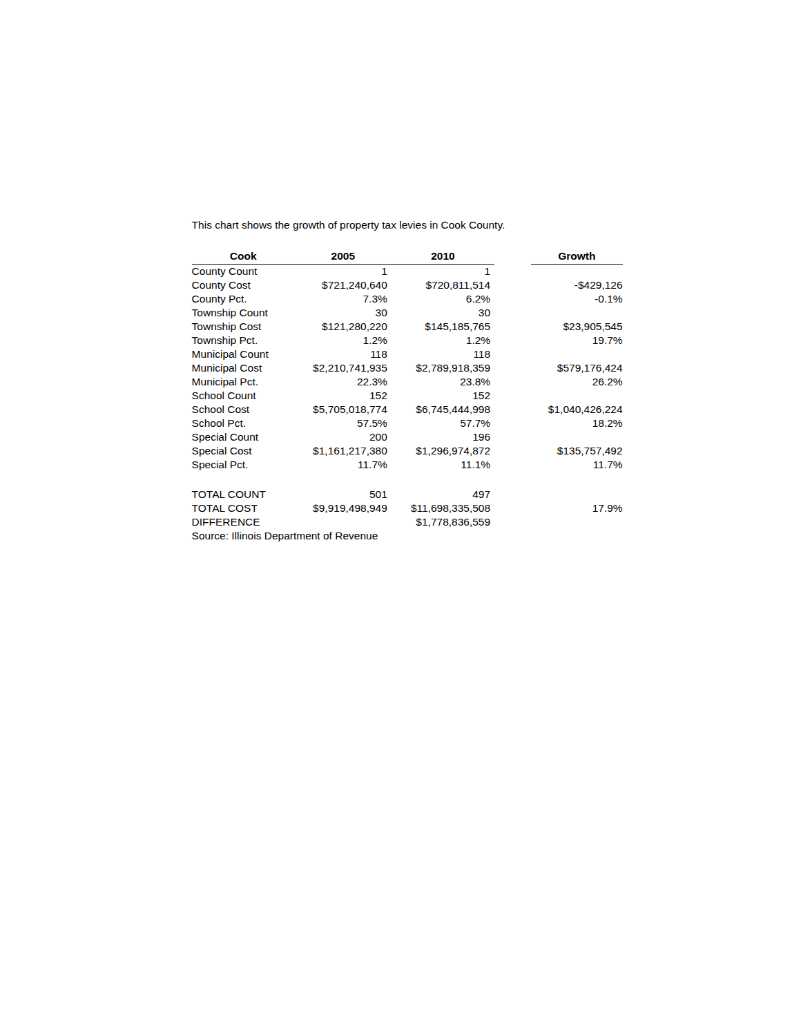This chart shows the growth of property tax levies in Cook County.
| Cook | 2005 | 2010 | | Growth |
| --- | --- | --- | --- | --- |
| County Count | 1 | 1 | | |
| County Cost | $721,240,640 | $720,811,514 | | -$429,126 |
| County Pct. | 7.3% | 6.2% | | -0.1% |
| Township Count | 30 | 30 | | |
| Township Cost | $121,280,220 | $145,185,765 | | $23,905,545 |
| Township Pct. | 1.2% | 1.2% | | 19.7% |
| Municipal Count | 118 | 118 | | |
| Municipal Cost | $2,210,741,935 | $2,789,918,359 | | $579,176,424 |
| Municipal Pct. | 22.3% | 23.8% | | 26.2% |
| School Count | 152 | 152 | | |
| School Cost | $5,705,018,774 | $6,745,444,998 | | $1,040,426,224 |
| School Pct. | 57.5% | 57.7% | | 18.2% |
| Special Count | 200 | 196 | | |
| Special Cost | $1,161,217,380 | $1,296,974,872 | | $135,757,492 |
| Special Pct. | 11.7% | 11.1% | | 11.7% |
| TOTAL COUNT | 501 | 497 | | |
| TOTAL COST | $9,919,498,949 | $11,698,335,508 | | 17.9% |
| DIFFERENCE | | $1,778,836,559 | | |
| Source: Illinois Department of Revenue |